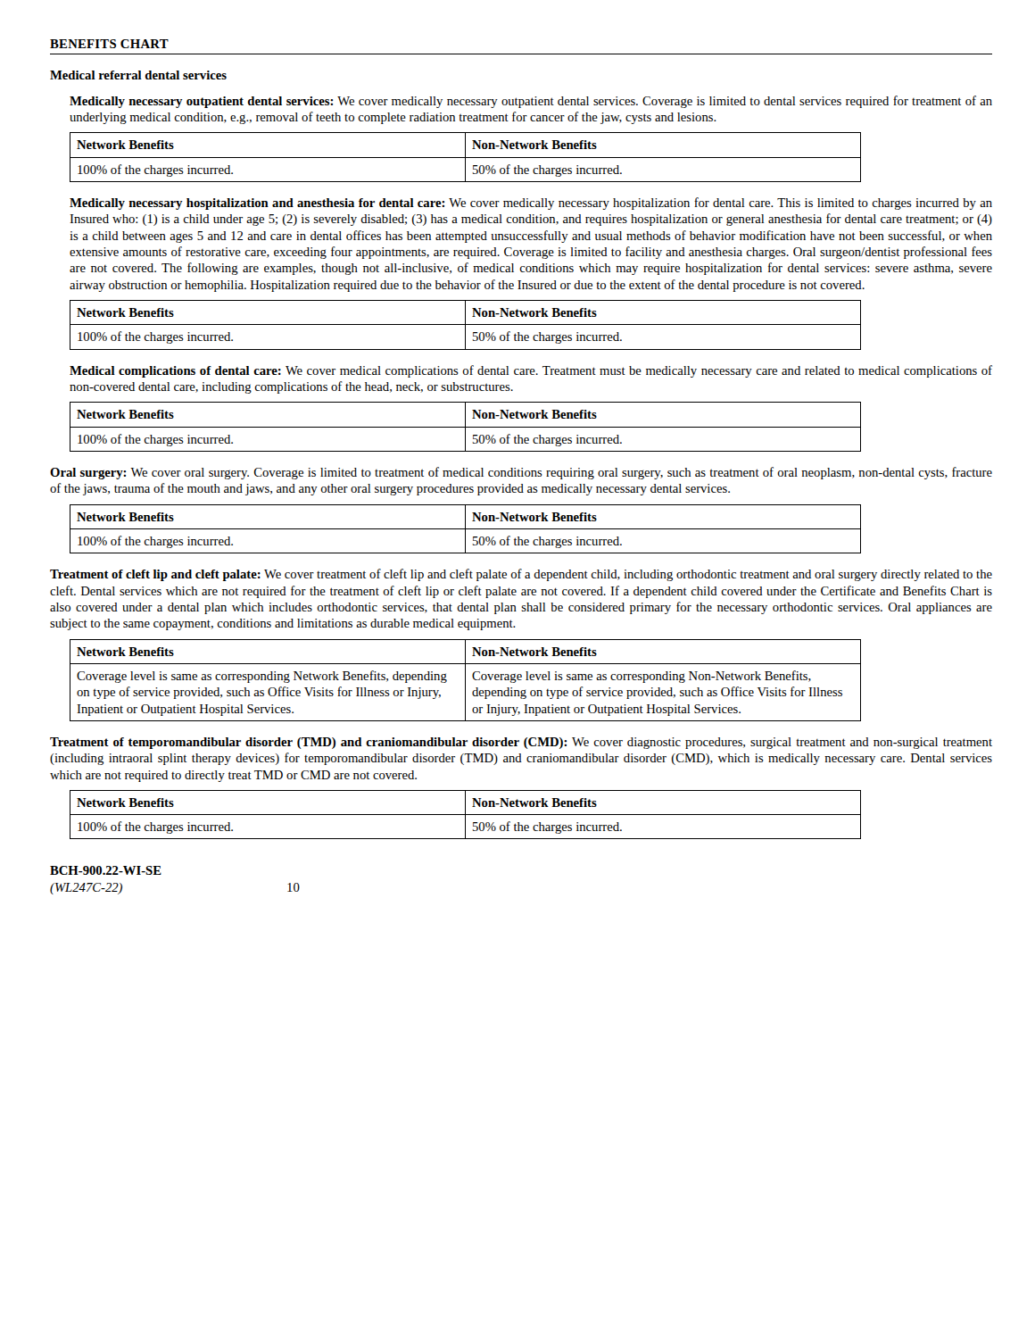BENEFITS CHART
Medical referral dental services
Medically necessary outpatient dental services: We cover medically necessary outpatient dental services. Coverage is limited to dental services required for treatment of an underlying medical condition, e.g., removal of teeth to complete radiation treatment for cancer of the jaw, cysts and lesions.
| Network Benefits | Non-Network Benefits |
| --- | --- |
| 100% of the charges incurred. | 50% of the charges incurred. |
Medically necessary hospitalization and anesthesia for dental care: We cover medically necessary hospitalization for dental care. This is limited to charges incurred by an Insured who: (1) is a child under age 5; (2) is severely disabled; (3) has a medical condition, and requires hospitalization or general anesthesia for dental care treatment; or (4) is a child between ages 5 and 12 and care in dental offices has been attempted unsuccessfully and usual methods of behavior modification have not been successful, or when extensive amounts of restorative care, exceeding four appointments, are required. Coverage is limited to facility and anesthesia charges. Oral surgeon/dentist professional fees are not covered. The following are examples, though not all-inclusive, of medical conditions which may require hospitalization for dental services: severe asthma, severe airway obstruction or hemophilia. Hospitalization required due to the behavior of the Insured or due to the extent of the dental procedure is not covered.
| Network Benefits | Non-Network Benefits |
| --- | --- |
| 100% of the charges incurred. | 50% of the charges incurred. |
Medical complications of dental care: We cover medical complications of dental care. Treatment must be medically necessary care and related to medical complications of non-covered dental care, including complications of the head, neck, or substructures.
| Network Benefits | Non-Network Benefits |
| --- | --- |
| 100% of the charges incurred. | 50% of the charges incurred. |
Oral surgery: We cover oral surgery. Coverage is limited to treatment of medical conditions requiring oral surgery, such as treatment of oral neoplasm, non-dental cysts, fracture of the jaws, trauma of the mouth and jaws, and any other oral surgery procedures provided as medically necessary dental services.
| Network Benefits | Non-Network Benefits |
| --- | --- |
| 100% of the charges incurred. | 50% of the charges incurred. |
Treatment of cleft lip and cleft palate: We cover treatment of cleft lip and cleft palate of a dependent child, including orthodontic treatment and oral surgery directly related to the cleft. Dental services which are not required for the treatment of cleft lip or cleft palate are not covered. If a dependent child covered under the Certificate and Benefits Chart is also covered under a dental plan which includes orthodontic services, that dental plan shall be considered primary for the necessary orthodontic services. Oral appliances are subject to the same copayment, conditions and limitations as durable medical equipment.
| Network Benefits | Non-Network Benefits |
| --- | --- |
| Coverage level is same as corresponding Network Benefits, depending on type of service provided, such as Office Visits for Illness or Injury, Inpatient or Outpatient Hospital Services. | Coverage level is same as corresponding Non-Network Benefits, depending on type of service provided, such as Office Visits for Illness or Injury, Inpatient or Outpatient Hospital Services. |
Treatment of temporomandibular disorder (TMD) and craniomandibular disorder (CMD): We cover diagnostic procedures, surgical treatment and non-surgical treatment (including intraoral splint therapy devices) for temporomandibular disorder (TMD) and craniomandibular disorder (CMD), which is medically necessary care. Dental services which are not required to directly treat TMD or CMD are not covered.
| Network Benefits | Non-Network Benefits |
| --- | --- |
| 100% of the charges incurred. | 50% of the charges incurred. |
BCH-900.22-WI-SE
(WL247C-22) 10